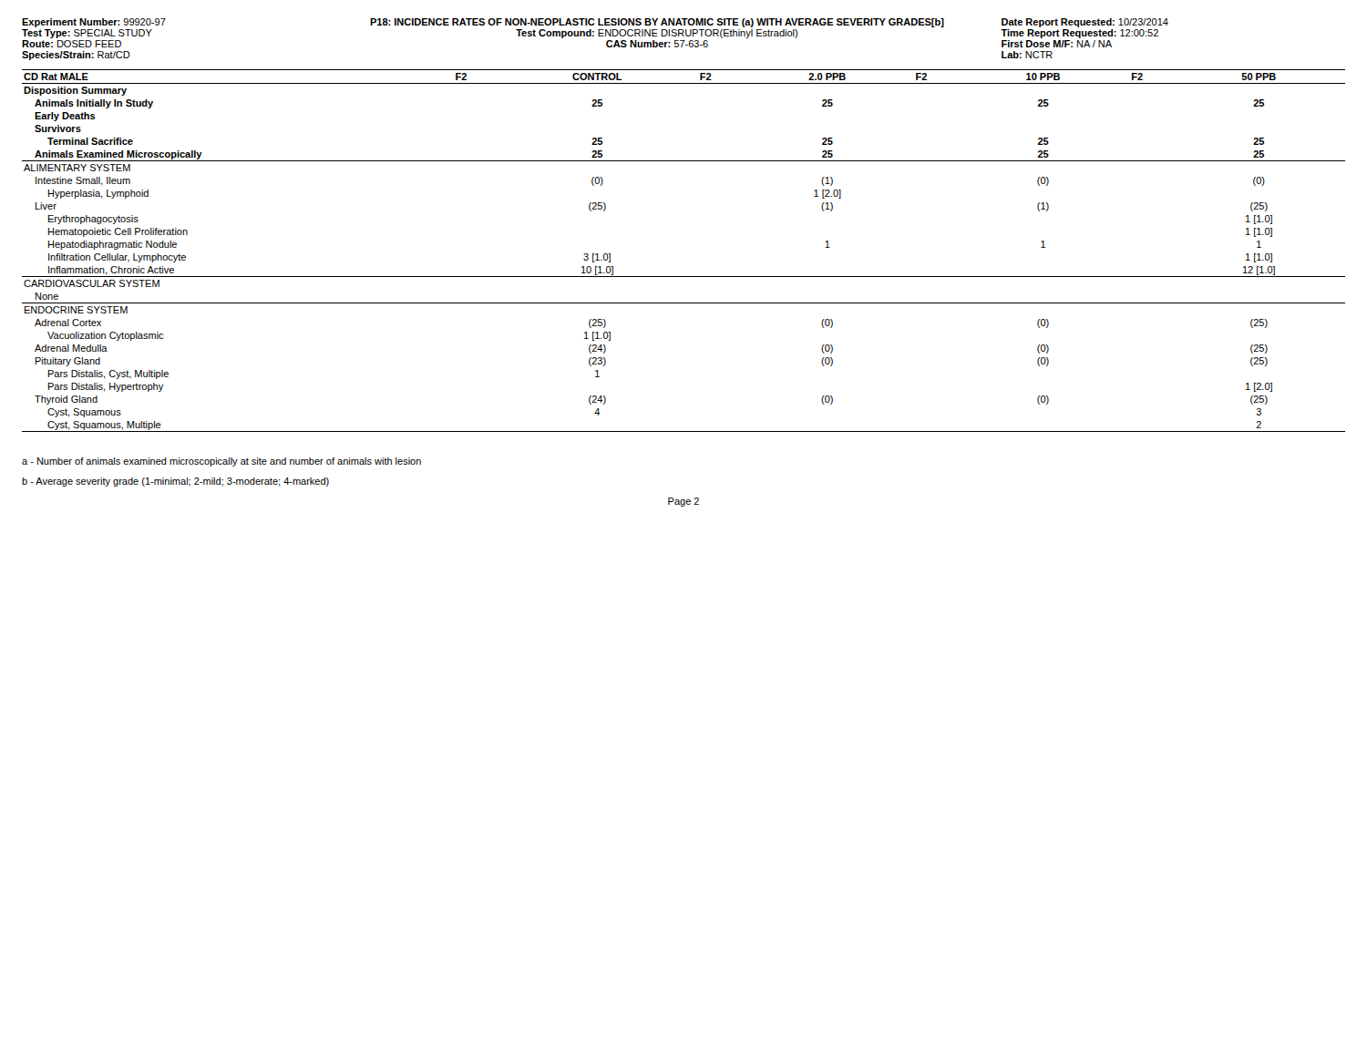| Experiment Number: 99920-97 Test Type: SPECIAL STUDY Route: DOSED FEED Species/Strain: Rat/CD | P18: INCIDENCE RATES OF NON-NEOPLASTIC LESIONS BY ANATOMIC SITE (a) WITH AVERAGE SEVERITY GRADES[b] Test Compound: ENDOCRINE DISRUPTOR(Ethinyl Estradiol) CAS Number: 57-63-6 | Date Report Requested: 10/23/2014 Time Report Requested: 12:00:52 First Dose M/F: NA / NA Lab: NCTR |
| CD Rat MALE | F2 | CONTROL | F2 | 2.0 PPB | F2 | 10 PPB | F2 | 50 PPB |
| Disposition Summary | |
| Animals Initially In Study | | 25 | | 25 | | 25 | | 25 |
| Early Deaths | |
| Survivors | |
| Terminal Sacrifice | | 25 | | 25 | | 25 | | 25 |
| Animals Examined Microscopically | | 25 | | 25 | | 25 | | 25 |
| ALIMENTARY SYSTEM | |
| Intestine Small, Ileum | | (0) | | (1) | | (0) | | (0) |
| Hyperplasia, Lymphoid | | | | 1 [2.0] | | | | |
| Liver | | (25) | | (1) | | (1) | | (25) |
| Erythrophagocytosis | | | | | | | | 1 [1.0] |
| Hematopoietic Cell Proliferation | | | | | | | | 1 [1.0] |
| Hepatodiaphragmatic Nodule | | | | 1 | | 1 | | 1 |
| Infiltration Cellular, Lymphocyte | | 3 [1.0] | | | | | | 1 [1.0] |
| Inflammation, Chronic Active | | 10 [1.0] | | | | | | 12 [1.0] |
| CARDIOVASCULAR SYSTEM | |
| None | |
| ENDOCRINE SYSTEM | |
| Adrenal Cortex | | (25) | | (0) | | (0) | | (25) |
| Vacuolization Cytoplasmic | | 1 [1.0] | | | | | | |
| Adrenal Medulla | | (24) | | (0) | | (0) | | (25) |
| Pituitary Gland | | (23) | | (0) | | (0) | | (25) |
| Pars Distalis, Cyst, Multiple | | 1 | | | | | | |
| Pars Distalis, Hypertrophy | | | | | | | | 1 [2.0] |
| Thyroid Gland | | (24) | | (0) | | (0) | | (25) |
| Cyst, Squamous | | 4 | | | | | | 3 |
| Cyst, Squamous, Multiple | | | | | | | | 2 |
a - Number of animals examined microscopically at site and number of animals with lesion
b - Average severity grade (1-minimal; 2-mild; 3-moderate; 4-marked)
Page 2